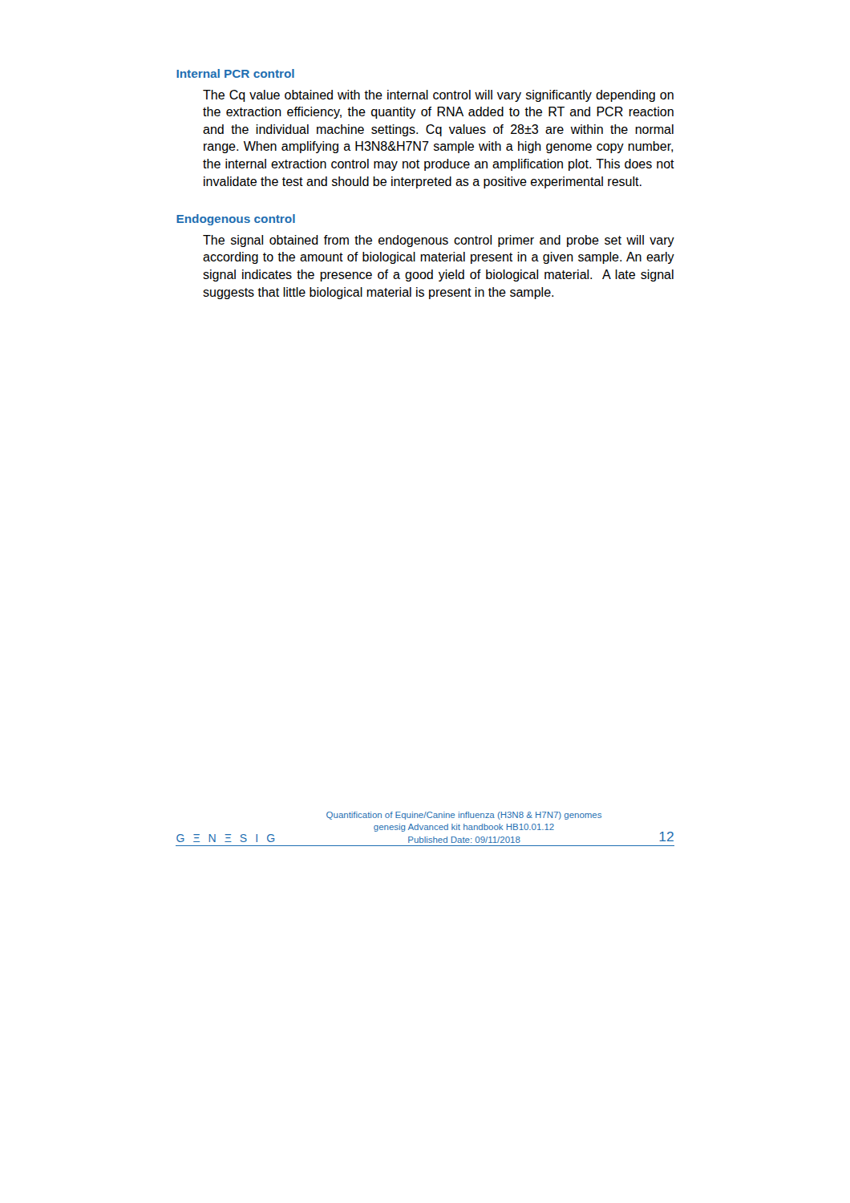Internal PCR control
The Cq value obtained with the internal control will vary significantly depending on the extraction efficiency, the quantity of RNA added to the RT and PCR reaction and the individual machine settings. Cq values of 28±3 are within the normal range. When amplifying a H3N8&H7N7 sample with a high genome copy number, the internal extraction control may not produce an amplification plot. This does not invalidate the test and should be interpreted as a positive experimental result.
Endogenous control
The signal obtained from the endogenous control primer and probe set will vary according to the amount of biological material present in a given sample. An early signal indicates the presence of a good yield of biological material. A late signal suggests that little biological material is present in the sample.
G Ξ N Ξ S I G
Quantification of Equine/Canine influenza (H3N8 & H7N7) genomes
genesig Advanced kit handbook HB10.01.12
Published Date: 09/11/2018
12